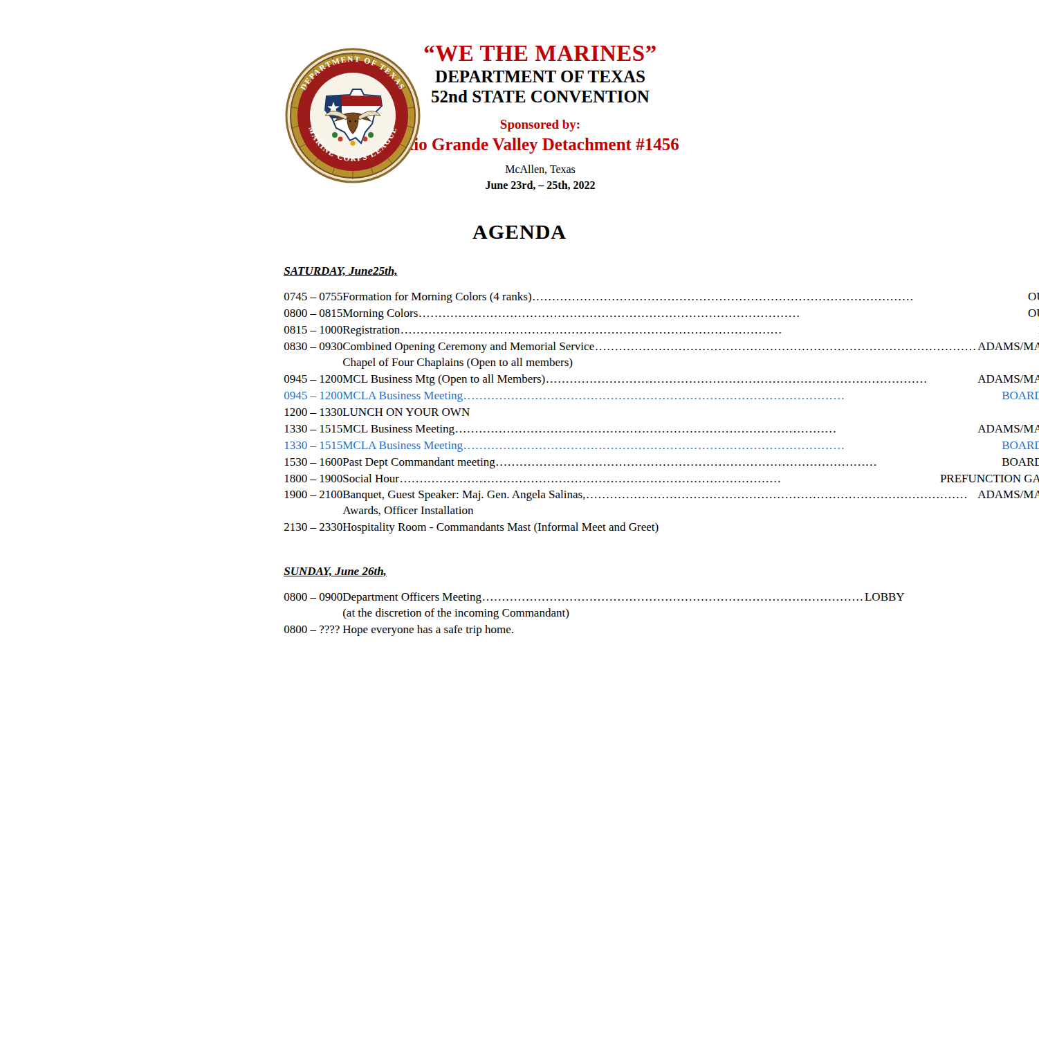DEPARTMENT OF TEXAS MARINE CORPS LEAGUE
“WE THE MARINES”
DEPARTMENT OF TEXAS
52nd STATE CONVENTION
Sponsored by:
Rio Grande Valley Detachment #1456
McAllen, Texas
June 23rd, – 25th, 2022
AGENDA
SATURDAY, June25th,
| 0745 – 0755 | Formation for Morning Colors (4 ranks) ................................................................................................ OUTSIDE |
| 0800 – 0815 | Morning Colors ................................................................................................ OUTSIDE |
| 0815 – 1000 | Registration ................................................................................................ LOBBY |
| 0830 – 0930 | Combined Opening Ceremony and Memorial Service ................................................................................................ ADAMS/MADISON Chapel of Four Chaplains (Open to all members) |
| 0945 – 1200 | MCL Business Mtg (Open to all Members) ................................................................................................ ADAMS/MADISON |
| 0945 – 1200 | MCLA Business Meeting ................................................................................................ BOARDROOM |
| 1200 – 1330 | LUNCH ON YOUR OWN |
| 1330 – 1515 | MCL Business Meeting ................................................................................................ ADAMS/MADISON |
| 1330 – 1515 | MCLA Business Meeting ................................................................................................ BOARDROOM |
| 1530 – 1600 | Past Dept Commandant meeting ................................................................................................ BOARDROOM |
| 1800 – 1900 | Social Hour ................................................................................................ PREFUNCTION GALLERY |
| 1900 – 2100 | Banquet, Guest Speaker: Maj. Gen. Angela Salinas, ................................................................................................ ADAMS/MADISON Awards, Officer Installation |
| 2130 – 2330 | Hospitality Room - Commandants Mast (Informal Meet and Greet) |
SUNDAY, June 26th,
| 0800 – 0900 | Department Officers Meeting ................................................................................................ LOBBY (at the discretion of the incoming Commandant) |
| 0800 – ???? | Hope everyone has a safe trip home. |